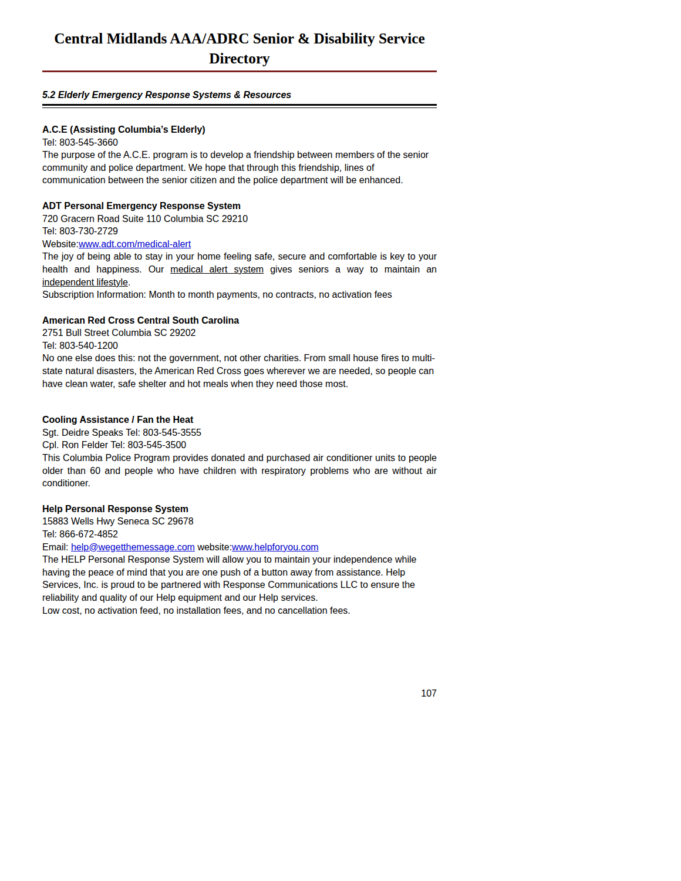Central Midlands AAA/ADRC Senior & Disability Service Directory
5.2 Elderly Emergency Response Systems & Resources
A.C.E (Assisting Columbia’s Elderly)
Tel: 803-545-3660
The purpose of the A.C.E. program is to develop a friendship between members of the senior community and police department. We hope that through this friendship, lines of communication between the senior citizen and the police department will be enhanced.
ADT Personal Emergency Response System
720 Gracern Road Suite 110 Columbia SC 29210
Tel: 803-730-2729
Website:www.adt.com/medical-alert
The joy of being able to stay in your home feeling safe, secure and comfortable is key to your health and happiness. Our medical alert system gives seniors a way to maintain an independent lifestyle.
Subscription Information: Month to month payments, no contracts, no activation fees
American Red Cross Central South Carolina
2751 Bull Street Columbia SC 29202
Tel: 803-540-1200
No one else does this: not the government, not other charities. From small house fires to multi-state natural disasters, the American Red Cross goes wherever we are needed, so people can have clean water, safe shelter and hot meals when they need those most.
Cooling Assistance / Fan the Heat
Sgt. Deidre Speaks Tel: 803-545-3555
Cpl. Ron Felder Tel: 803-545-3500
This Columbia Police Program provides donated and purchased air conditioner units to people older than 60 and people who have children with respiratory problems who are without air conditioner.
Help Personal Response System
15883 Wells Hwy Seneca SC 29678
Tel: 866-672-4852
Email: help@wegetthemessage.com website:www.helpforyou.com
The HELP Personal Response System will allow you to maintain your independence while having the peace of mind that you are one push of a button away from assistance. Help Services, Inc. is proud to be partnered with Response Communications LLC to ensure the reliability and quality of our Help equipment and our Help services.
Low cost, no activation feed, no installation fees, and no cancellation fees.
107